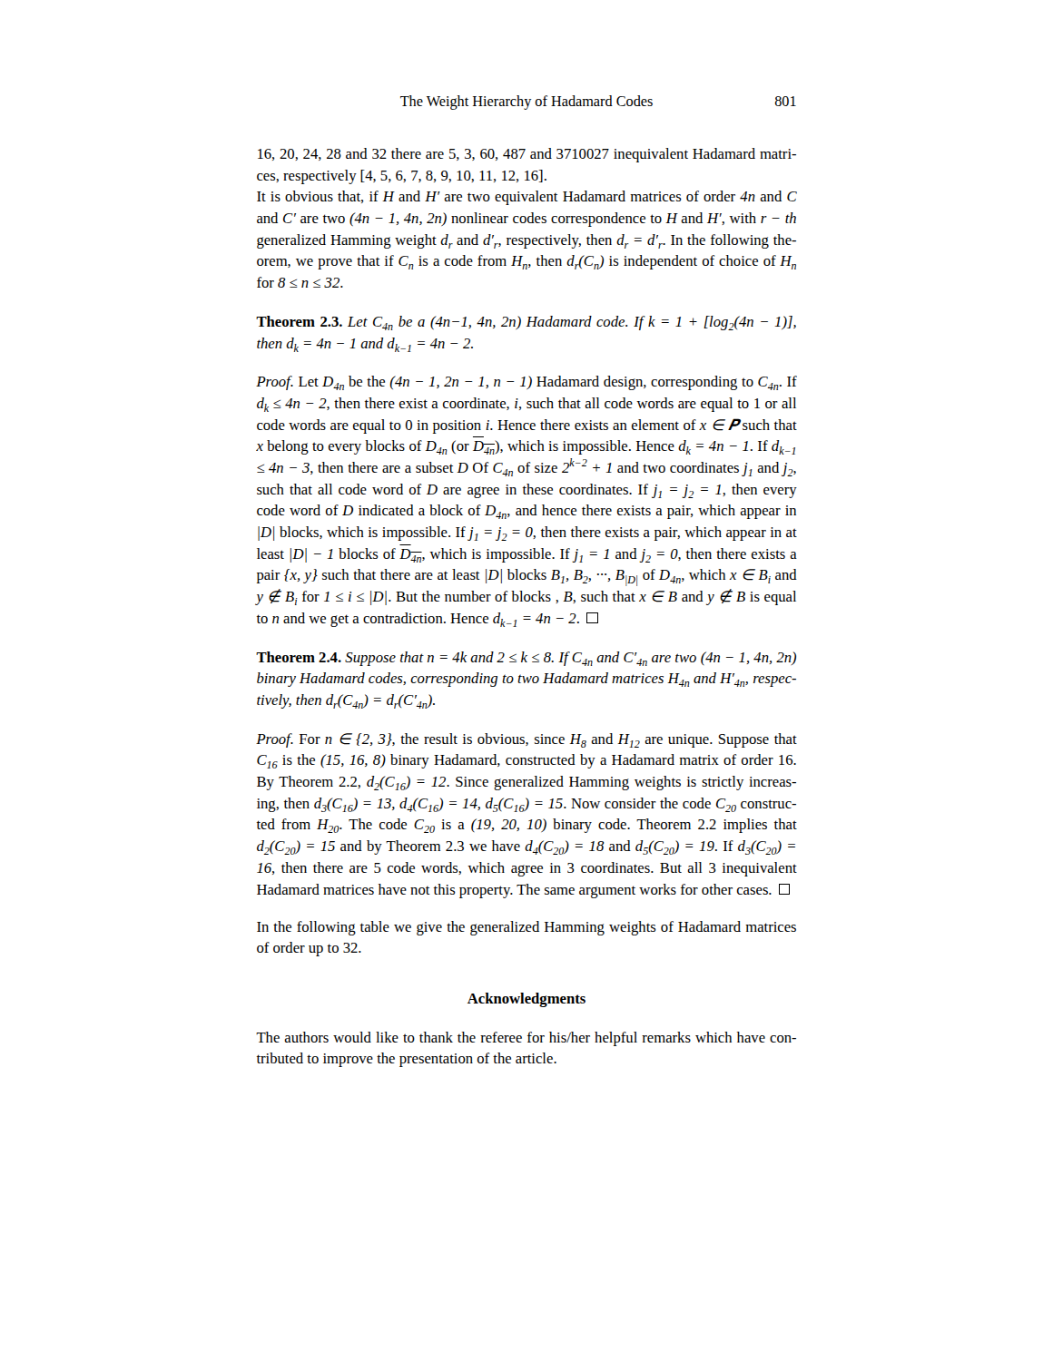The Weight Hierarchy of Hadamard Codes 801
16, 20, 24, 28 and 32 there are 5, 3, 60, 487 and 3710027 inequivalent Hadamard matrices, respectively [4, 5, 6, 7, 8, 9, 10, 11, 12, 16].
It is obvious that, if H and H′ are two equivalent Hadamard matrices of order 4n and C and C′ are two (4n − 1, 4n, 2n) nonlinear codes correspondence to H and H′, with r − th generalized Hamming weight dr and d′r, respectively, then dr = d′r. In the following theorem, we prove that if Cn is a code from Hn, then dr(Cn) is independent of choice of Hn for 8 ≤ n ≤ 32.
Theorem 2.3. Let C4n be a (4n−1, 4n, 2n) Hadamard code. If k = 1 + [log2(4n − 1)], then dk = 4n − 1 and dk−1 = 4n − 2.
Proof. Let D4n be the (4n − 1, 2n − 1, n − 1) Hadamard design, corresponding to C4n. If dk ≤ 4n − 2, then there exist a coordinate, i, such that all code words are equal to 1 or all code words are equal to 0 in position i. Hence there exists an element of x ∈ 𝑷 such that x belong to every blocks of D4n (or D4n), which is impossible. Hence dk = 4n − 1. If dk−1 ≤ 4n − 3, then there are a subset D Of C4n of size 2k−2 + 1 and two coordinates j1 and j2, such that all code word of D are agree in these coordinates. If j1 = j2 = 1, then every code word of D indicated a block of D4n, and hence there exists a pair, which appear in |D| blocks, which is impossible. If j1 = j2 = 0, then there exists a pair, which appear in at least |D| − 1 blocks of D4n, which is impossible. If j1 = 1 and j2 = 0, then there exists a pair {x, y} such that there are at least |D| blocks B1, B2, ···, B|D| of D4n, which x ∈ Bi and y ∉ Bi for 1 ≤ i ≤ |D|. But the number of blocks , B, such that x ∈ B and y ∉ B is equal to n and we get a contradiction. Hence dk−1 = 4n − 2.
Theorem 2.4. Suppose that n = 4k and 2 ≤ k ≤ 8. If C4n and C′4n are two (4n − 1, 4n, 2n) binary Hadamard codes, corresponding to two Hadamard matrices H4n and H′4n, respectively, then dr(C4n) = dr(C′4n).
Proof. For n ∈ {2, 3}, the result is obvious, since H8 and H12 are unique. Suppose that C16 is the (15, 16, 8) binary Hadamard, constructed by a Hadamard matrix of order 16. By Theorem 2.2, d2(C16) = 12. Since generalized Hamming weights is strictly increasing, then d3(C16) = 13, d4(C16) = 14, d5(C16) = 15. Now consider the code C20 constructed from H20. The code C20 is a (19, 20, 10) binary code. Theorem 2.2 implies that d2(C20) = 15 and by Theorem 2.3 we have d4(C20) = 18 and d5(C20) = 19. If d3(C20) = 16, then there are 5 code words, which agree in 3 coordinates. But all 3 inequivalent Hadamard matrices have not this property. The same argument works for other cases.
In the following table we give the generalized Hamming weights of Hadamard matrices of order up to 32.
Acknowledgments
The authors would like to thank the referee for his/her helpful remarks which have contributed to improve the presentation of the article.